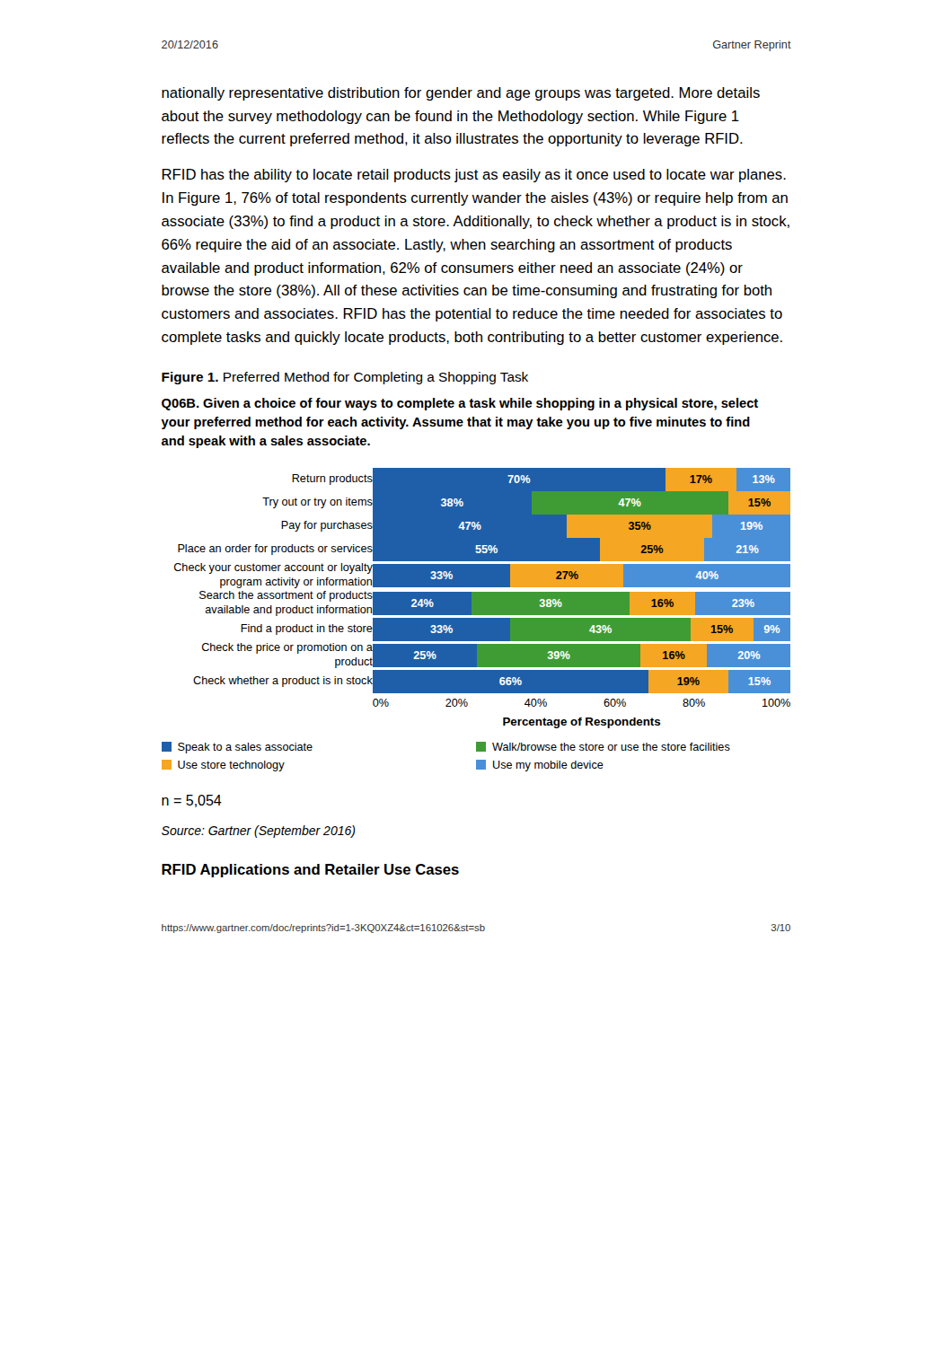20/12/2016
Gartner Reprint
nationally representative distribution for gender and age groups was targeted. More details about the survey methodology can be found in the Methodology section. While Figure 1 reflects the current preferred method, it also illustrates the opportunity to leverage RFID.
RFID has the ability to locate retail products just as easily as it once used to locate war planes. In Figure 1, 76% of total respondents currently wander the aisles (43%) or require help from an associate (33%) to find a product in a store. Additionally, to check whether a product is in stock, 66% require the aid of an associate. Lastly, when searching an assortment of products available and product information, 62% of consumers either need an associate (24%) or browse the store (38%). All of these activities can be time-consuming and frustrating for both customers and associates. RFID has the potential to reduce the time needed for associates to complete tasks and quickly locate products, both contributing to a better customer experience.
Figure 1. Preferred Method for Completing a Shopping Task
Q06B. Given a choice of four ways to complete a task while shopping in a physical store, select your preferred method for each activity. Assume that it may take you up to five minutes to find and speak with a sales associate.
| Return products | 70% 17% 13% |
| Try out or try on items | 38% 47% 15% |
| Pay for purchases | 47% 35% 19% |
| Place an order for products or services | 55% 25% 21% |
| Check your customer account or loyalty program activity or information | 33% 27% 40% |
| Search the assortment of products available and product information | 24% 38% 16% 23% |
| Find a product in the store | 33% 43% 15% 9% |
| Check the price or promotion on a product | 25% 39% 16% 20% |
| Check whether a product is in stock | 66% 19% 15% |
| | 0% 20% 40% 60% 80% 100% Percentage of Respondents |
Speak to a sales associate
Walk/browse the store or use the store facilities
Use store technology
Use my mobile device
n = 5,054
Source: Gartner (September 2016)
RFID Applications and Retailer Use Cases
https://www.gartner.com/doc/reprints?id=1-3KQ0XZ4&ct=161026&st=sb
3/10